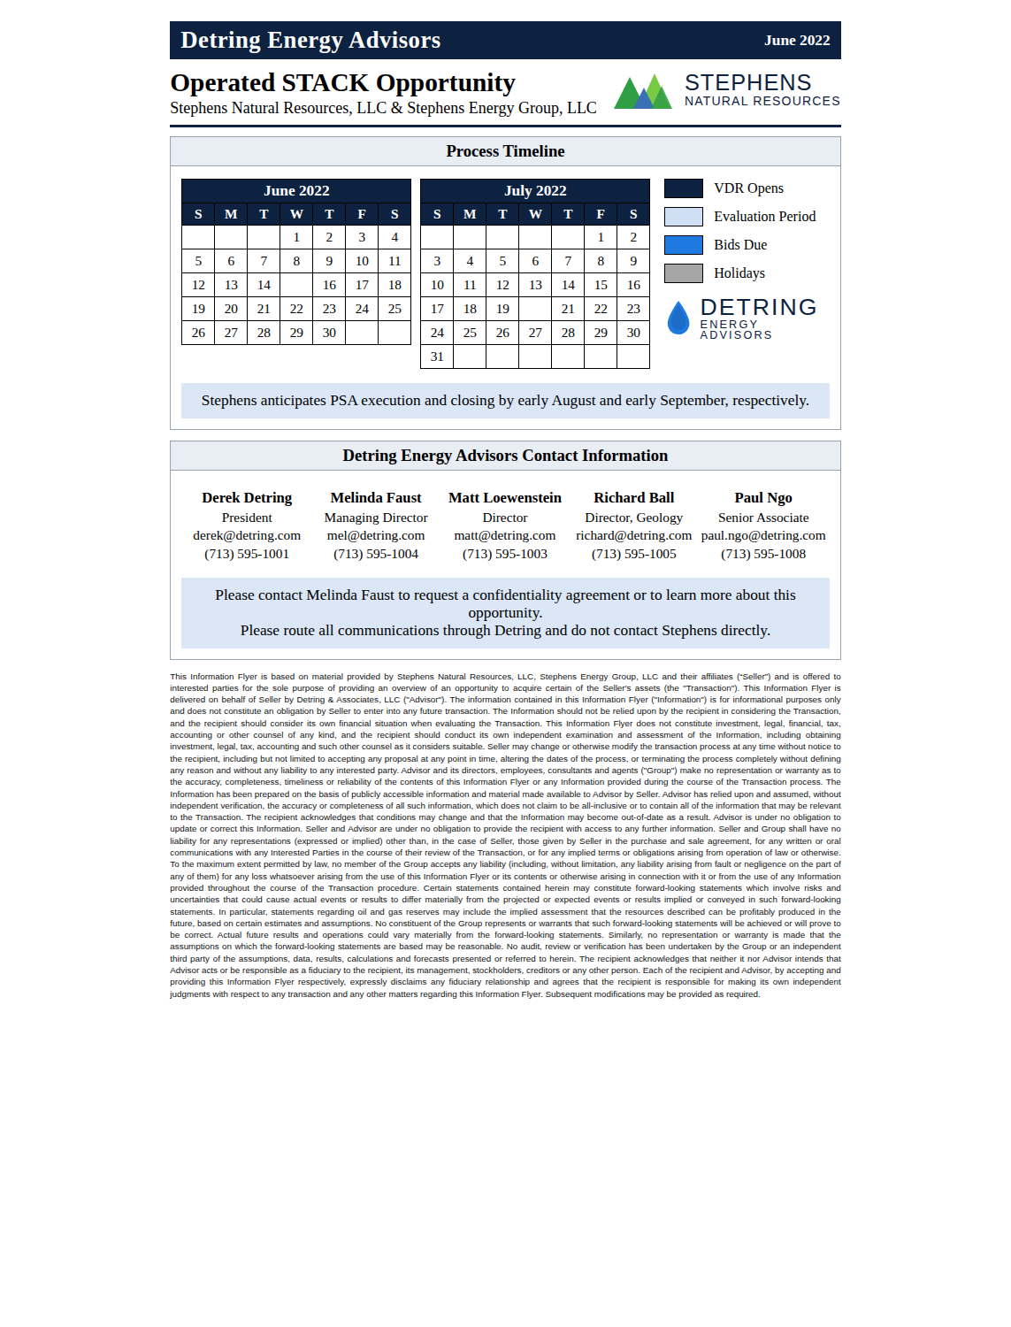Detring Energy Advisors
June 2022
Operated STACK Opportunity
Stephens Natural Resources, LLC & Stephens Energy Group, LLC
STEPHENS
NATURAL RESOURCES
Process Timeline
June 2022
| S | M | T | W | T | F | S |
| --- | --- | --- | --- | --- | --- | --- |
| | | | 1 | 2 | 3 | 4 |
| 5 | 6 | 7 | 8 | 9 | 10 | 11 |
| 12 | 13 | 14 | 15 | 16 | 17 | 18 |
| 19 | 20 | 21 | 22 | 23 | 24 | 25 |
| 26 | 27 | 28 | 29 | 30 | | |
July 2022
| S | M | T | W | T | F | S |
| --- | --- | --- | --- | --- | --- | --- |
| | | | | | 1 | 2 |
| 3 | 4 | 5 | 6 | 7 | 8 | 9 |
| 10 | 11 | 12 | 13 | 14 | 15 | 16 |
| 17 | 18 | 19 | 20 | 21 | 22 | 23 |
| 24 | 25 | 26 | 27 | 28 | 29 | 30 |
| 31 | | | | | | |
VDR Opens
Evaluation Period
Bids Due
Holidays
DETRING
ENERGY ADVISORS
Stephens anticipates PSA execution and closing by early August and early September, respectively.
Detring Energy Advisors Contact Information
Derek Detring
President
derek@detring.com
(713) 595-1001
Melinda Faust
Managing Director
mel@detring.com
(713) 595-1004
Matt Loewenstein
Director
matt@detring.com
(713) 595-1003
Richard Ball
Director, Geology
richard@detring.com
(713) 595-1005
Paul Ngo
Senior Associate
paul.ngo@detring.com
(713) 595-1008
Please contact Melinda Faust to request a confidentiality agreement or to learn more about this opportunity.
Please route all communications through Detring and do not contact Stephens directly.
This Information Flyer is based on material provided by Stephens Natural Resources, LLC, Stephens Energy Group, LLC and their affiliates (“Seller”) and is offered to interested parties for the sole purpose of providing an overview of an opportunity to acquire certain of the Seller's assets (the "Transaction"). This Information Flyer is delivered on behalf of Seller by Detring & Associates, LLC ("Advisor"). The information contained in this Information Flyer ("Information") is for informational purposes only and does not constitute an obligation by Seller to enter into any future transaction. The Information should not be relied upon by the recipient in considering the Transaction, and the recipient should consider its own financial situation when evaluating the Transaction. This Information Flyer does not constitute investment, legal, financial, tax, accounting or other counsel of any kind, and the recipient should conduct its own independent examination and assessment of the Information, including obtaining investment, legal, tax, accounting and such other counsel as it considers suitable. Seller may change or otherwise modify the transaction process at any time without notice to the recipient, including but not limited to accepting any proposal at any point in time, altering the dates of the process, or terminating the process completely without defining any reason and without any liability to any interested party. Advisor and its directors, employees, consultants and agents ("Group") make no representation or warranty as to the accuracy, completeness, timeliness or reliability of the contents of this Information Flyer or any Information provided during the course of the Transaction process. The Information has been prepared on the basis of publicly accessible information and material made available to Advisor by Seller. Advisor has relied upon and assumed, without independent verification, the accuracy or completeness of all such information, which does not claim to be all-inclusive or to contain all of the information that may be relevant to the Transaction. The recipient acknowledges that conditions may change and that the Information may become out-of-date as a result. Advisor is under no obligation to update or correct this Information. Seller and Advisor are under no obligation to provide the recipient with access to any further information. Seller and Group shall have no liability for any representations (expressed or implied) other than, in the case of Seller, those given by Seller in the purchase and sale agreement, for any written or oral communications with any Interested Parties in the course of their review of the Transaction, or for any implied terms or obligations arising from operation of law or otherwise. To the maximum extent permitted by law, no member of the Group accepts any liability (including, without limitation, any liability arising from fault or negligence on the part of any of them) for any loss whatsoever arising from the use of this Information Flyer or its contents or otherwise arising in connection with it or from the use of any Information provided throughout the course of the Transaction procedure. Certain statements contained herein may constitute forward-looking statements which involve risks and uncertainties that could cause actual events or results to differ materially from the projected or expected events or results implied or conveyed in such forward-looking statements. In particular, statements regarding oil and gas reserves may include the implied assessment that the resources described can be profitably produced in the future, based on certain estimates and assumptions. No constituent of the Group represents or warrants that such forward-looking statements will be achieved or will prove to be correct. Actual future results and operations could vary materially from the forward-looking statements. Similarly, no representation or warranty is made that the assumptions on which the forward-looking statements are based may be reasonable. No audit, review or verification has been undertaken by the Group or an independent third party of the assumptions, data, results, calculations and forecasts presented or referred to herein. The recipient acknowledges that neither it nor Advisor intends that Advisor acts or be responsible as a fiduciary to the recipient, its management, stockholders, creditors or any other person. Each of the recipient and Advisor, by accepting and providing this Information Flyer respectively, expressly disclaims any fiduciary relationship and agrees that the recipient is responsible for making its own independent judgments with respect to any transaction and any other matters regarding this Information Flyer. Subsequent modifications may be provided as required.